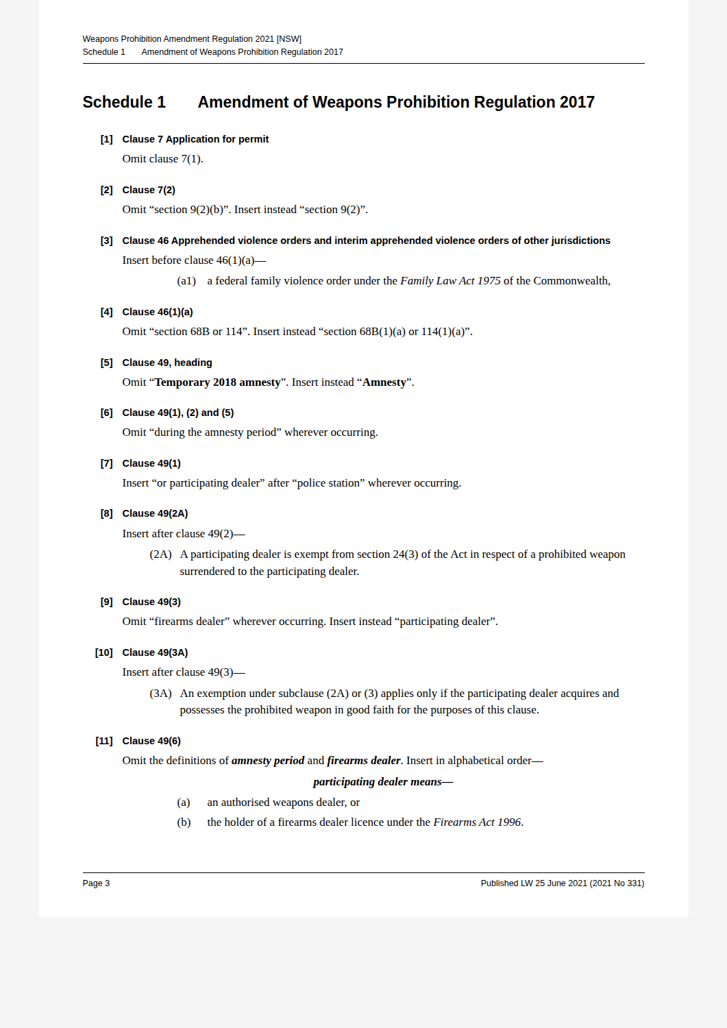Weapons Prohibition Amendment Regulation 2021 [NSW]
Schedule 1 Amendment of Weapons Prohibition Regulation 2017
Schedule 1 Amendment of Weapons Prohibition Regulation 2017
[1] Clause 7 Application for permit
Omit clause 7(1).
[2] Clause 7(2)
Omit “section 9(2)(b)”. Insert instead “section 9(2)”.
[3] Clause 46 Apprehended violence orders and interim apprehended violence orders of other jurisdictions
Insert before clause 46(1)(a)—
(a1) a federal family violence order under the Family Law Act 1975 of the Commonwealth,
[4] Clause 46(1)(a)
Omit “section 68B or 114”. Insert instead “section 68B(1)(a) or 114(1)(a)”.
[5] Clause 49, heading
Omit “Temporary 2018 amnesty”. Insert instead “Amnesty”.
[6] Clause 49(1), (2) and (5)
Omit “during the amnesty period” wherever occurring.
[7] Clause 49(1)
Insert “or participating dealer” after “police station” wherever occurring.
[8] Clause 49(2A)
Insert after clause 49(2)—
(2A) A participating dealer is exempt from section 24(3) of the Act in respect of a prohibited weapon surrendered to the participating dealer.
[9] Clause 49(3)
Omit “firearms dealer” wherever occurring. Insert instead “participating dealer”.
[10] Clause 49(3A)
Insert after clause 49(3)—
(3A) An exemption under subclause (2A) or (3) applies only if the participating dealer acquires and possesses the prohibited weapon in good faith for the purposes of this clause.
[11] Clause 49(6)
Omit the definitions of amnesty period and firearms dealer. Insert in alphabetical order—
participating dealer means—
(a) an authorised weapons dealer, or
(b) the holder of a firearms dealer licence under the Firearms Act 1996.
Page 3 Published LW 25 June 2021 (2021 No 331)